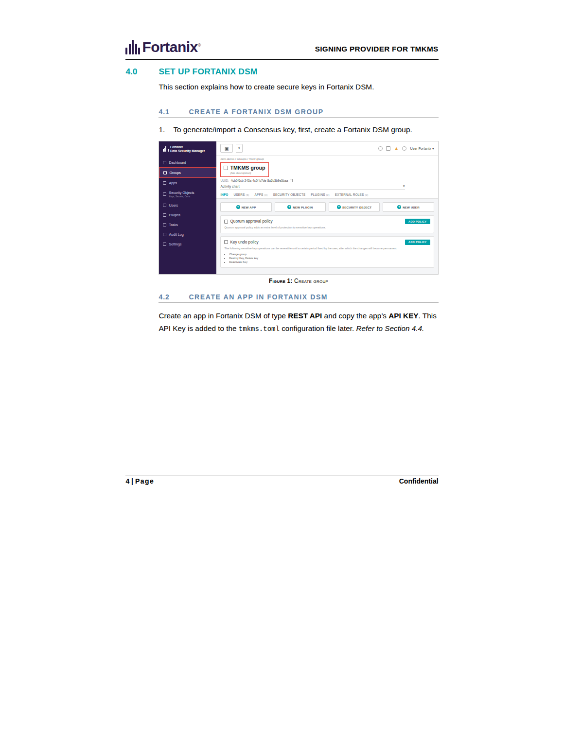Fortanix®
Signing Provider for TMKMS
4.0
Set Up Fortanix DSM
This section explains how to create secure keys in Fortanix DSM.
4.1
Create a Fortanix DSM Group
1.
To generate/import a Consensus key, first, create a Fortanix DSM group.
Fortanix
Data Security Manager
Dashboard
Groups
Apps
Security ObjectsKeys, Secrets, Certs
Users
Plugins
Tasks
Audit Log
Settings
▣
▾
▲ User Fortanix ▾
ccm-demo / Groups / View group
TMKMS group
(No description)
UUID: 4cb0f6cb-243a-4c0f-b7de-8a5b3b9e5baa
Activity chart▾
INFO
USERS (6)
APPS (0)
SECURITY OBJECTS
PLUGINS (0)
EXTERNAL ROLES (0)
+NEW APP
+NEW PLUGIN
+SECURITY OBJECT
+NEW USER
Quorum approval policy
ADD POLICY
Quorum approval policy adds an extra level of protection to sensitive key operations.
Key undo policy
ADD POLICY
The following sensitive key operations can be reversible until a certain period fixed by the user, after which the changes will become permanent.
Change group
Destroy Key, Delete key
Deactivate Key
Figure 1: Create group
4.2
Create an App in Fortanix DSM
Create an app in Fortanix DSM of type REST API and copy the app’s API KEY. This API Key is added to the tmkms.toml configuration file later. Refer to Section 4.4.
4 | Page
Confidential